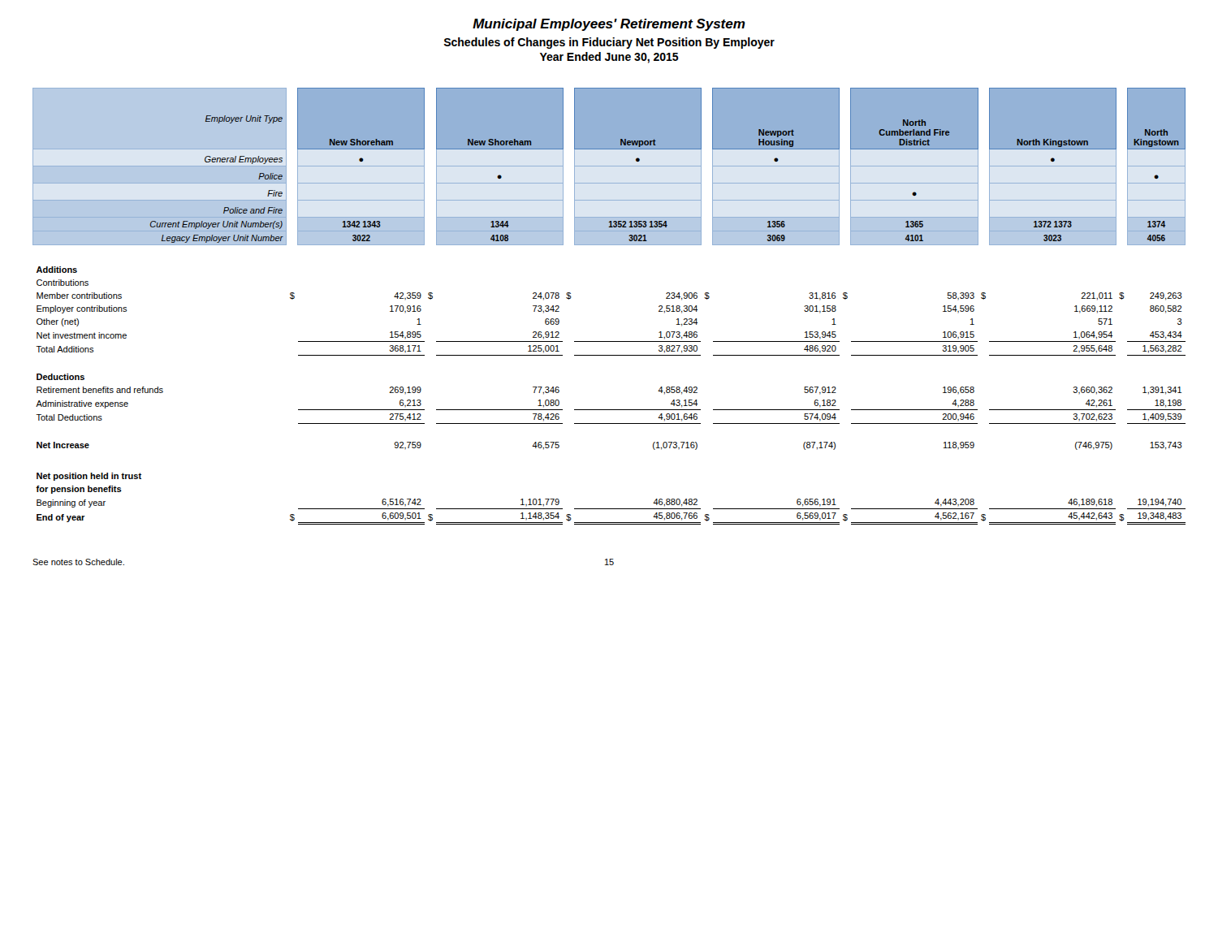Municipal Employees' Retirement System
Schedules of Changes in Fiduciary Net Position By Employer
Year Ended June 30, 2015
| Employer Unit Type | | New Shoreham | | New Shoreham | | Newport | | Newport Housing | | North Cumberland Fire District | | North Kingstown | | North Kingstown |
| General Employees | | ● | | | | ● | | ● | | | | ● | | |
| Police | | | | ● | | | | | | | | | | ● |
| Fire | | | | | | | | | | ● | | | | |
| Police and Fire | | | | | | | | | | | | | | |
| Current Employer Unit Number(s) | | 1342 1343 | | 1344 | | 1352 1353 1354 | | 1356 | | 1365 | | 1372 1373 | | 1374 |
| Legacy Employer Unit Number | | 3022 | | 4108 | | 3021 | | 3069 | | 4101 | | 3023 | | 4056 |
| Additions | |
| Contributions | |
| Member contributions | $ | 42,359 | $ | 24,078 | $ | 234,906 | $ | 31,816 | $ | 58,393 | $ | 221,011 | $ | 249,263 |
| Employer contributions | | 170,916 | | 73,342 | | 2,518,304 | | 301,158 | | 154,596 | | 1,669,112 | | 860,582 |
| Other (net) | | 1 | | 669 | | 1,234 | | 1 | | 1 | | 571 | | 3 |
| Net investment income | | 154,895 | | 26,912 | | 1,073,486 | | 153,945 | | 106,915 | | 1,064,954 | | 453,434 |
| Total Additions | | 368,171 | | 125,001 | | 3,827,930 | | 486,920 | | 319,905 | | 2,955,648 | | 1,563,282 |
| Deductions | |
| Retirement benefits and refunds | | 269,199 | | 77,346 | | 4,858,492 | | 567,912 | | 196,658 | | 3,660,362 | | 1,391,341 |
| Administrative expense | | 6,213 | | 1,080 | | 43,154 | | 6,182 | | 4,288 | | 42,261 | | 18,198 |
| Total Deductions | | 275,412 | | 78,426 | | 4,901,646 | | 574,094 | | 200,946 | | 3,702,623 | | 1,409,539 |
| Net Increase | | 92,759 | | 46,575 | | (1,073,716) | | (87,174) | | 118,959 | | (746,975) | | 153,743 |
| Net position held in trust | |
| for pension benefits | |
| Beginning of year | | 6,516,742 | | 1,101,779 | | 46,880,482 | | 6,656,191 | | 4,443,208 | | 46,189,618 | | 19,194,740 |
| End of year | $ | 6,609,501 | $ | 1,148,354 | $ | 45,806,766 | $ | 6,569,017 | $ | 4,562,167 | $ | 45,442,643 | $ | 19,348,483 |
See notes to Schedule. 15